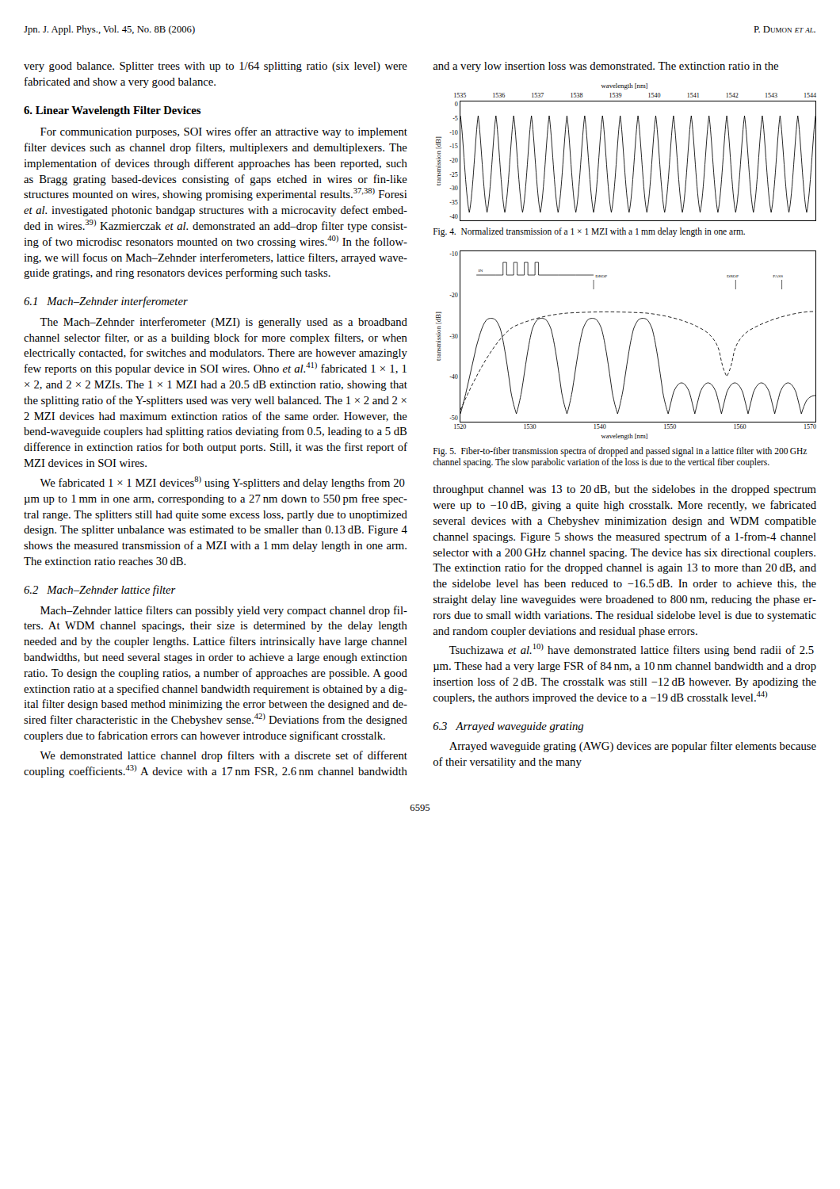Jpn. J. Appl. Phys., Vol. 45, No. 8B (2006)
P. Dumon et al.
very good balance. Splitter trees with up to 1/64 splitting ratio (six level) were fabricated and show a very good balance.
6. Linear Wavelength Filter Devices
For communication purposes, SOI wires offer an attractive way to implement filter devices such as channel drop filters, multiplexers and demultiplexers. The implementation of devices through different approaches has been reported, such as Bragg grating based-devices consisting of gaps etched in wires or fin-like structures mounted on wires, showing promising experimental results.37,38) Foresi et al. investigated photonic bandgap structures with a microcavity defect embedded in wires.39) Kazmierczak et al. demonstrated an add–drop filter type consisting of two microdisc resonators mounted on two crossing wires.40) In the following, we will focus on Mach–Zehnder interferometers, lattice filters, arrayed waveguide gratings, and ring resonators devices performing such tasks.
6.1 Mach–Zehnder interferometer
The Mach–Zehnder interferometer (MZI) is generally used as a broadband channel selector filter, or as a building block for more complex filters, or when electrically contacted, for switches and modulators. There are however amazingly few reports on this popular device in SOI wires. Ohno et al.41) fabricated 1 × 1, 1 × 2, and 2 × 2 MZIs. The 1 × 1 MZI had a 20.5 dB extinction ratio, showing that the splitting ratio of the Y-splitters used was very well balanced. The 1 × 2 and 2 × 2 MZI devices had maximum extinction ratios of the same order. However, the bend-waveguide couplers had splitting ratios deviating from 0.5, leading to a 5 dB difference in extinction ratios for both output ports. Still, it was the first report of MZI devices in SOI wires.
We fabricated 1 × 1 MZI devices8) using Y-splitters and delay lengths from 20 µm up to 1 mm in one arm, corresponding to a 27 nm down to 550 pm free spectral range. The splitters still had quite some excess loss, partly due to unoptimized design. The splitter unbalance was estimated to be smaller than 0.13 dB. Figure 4 shows the measured transmission of a MZI with a 1 mm delay length in one arm. The extinction ratio reaches 30 dB.
6.2 Mach–Zehnder lattice filter
Mach–Zehnder lattice filters can possibly yield very compact channel drop filters. At WDM channel spacings, their size is determined by the delay length needed and by the coupler lengths. Lattice filters intrinsically have large channel bandwidths, but need several stages in order to achieve a large enough extinction ratio. To design the coupling ratios, a number of approaches are possible. A good extinction ratio at a specified channel bandwidth requirement is obtained by a digital filter design based method minimizing the error between the designed and desired filter characteristic in the Chebyshev sense.42) Deviations from the designed couplers due to fabrication errors can however introduce significant crosstalk.
We demonstrated lattice channel drop filters with a discrete set of different coupling coefficients.43) A device with a 17 nm FSR, 2.6 nm channel bandwidth and a very low insertion loss was demonstrated. The extinction ratio in the
wavelength [nm]
1535153615371538153915401541154215431544
transmission [dB]
0-5-10-15-20-25-30-35-40
Fig. 4. Normalized transmission of a 1 × 1 MZI with a 1 mm delay length in one arm.
transmission [dB]
-10-20-30-40-50
IN DROP DROP PASS
152015301540155015601570
wavelength [nm]
Fig. 5. Fiber-to-fiber transmission spectra of dropped and passed signal in a lattice filter with 200 GHz channel spacing. The slow parabolic variation of the loss is due to the vertical fiber couplers.
throughput channel was 13 to 20 dB, but the sidelobes in the dropped spectrum were up to −10 dB, giving a quite high crosstalk. More recently, we fabricated several devices with a Chebyshev minimization design and WDM compatible channel spacings. Figure 5 shows the measured spectrum of a 1-from-4 channel selector with a 200 GHz channel spacing. The device has six directional couplers. The extinction ratio for the dropped channel is again 13 to more than 20 dB, and the sidelobe level has been reduced to −16.5 dB. In order to achieve this, the straight delay line waveguides were broadened to 800 nm, reducing the phase errors due to small width variations. The residual sidelobe level is due to systematic and random coupler deviations and residual phase errors.
Tsuchizawa et al.10) have demonstrated lattice filters using bend radii of 2.5 µm. These had a very large FSR of 84 nm, a 10 nm channel bandwidth and a drop insertion loss of 2 dB. The crosstalk was still −12 dB however. By apodizing the couplers, the authors improved the device to a −19 dB crosstalk level.44)
6.3 Arrayed waveguide grating
Arrayed waveguide grating (AWG) devices are popular filter elements because of their versatility and the many
6595